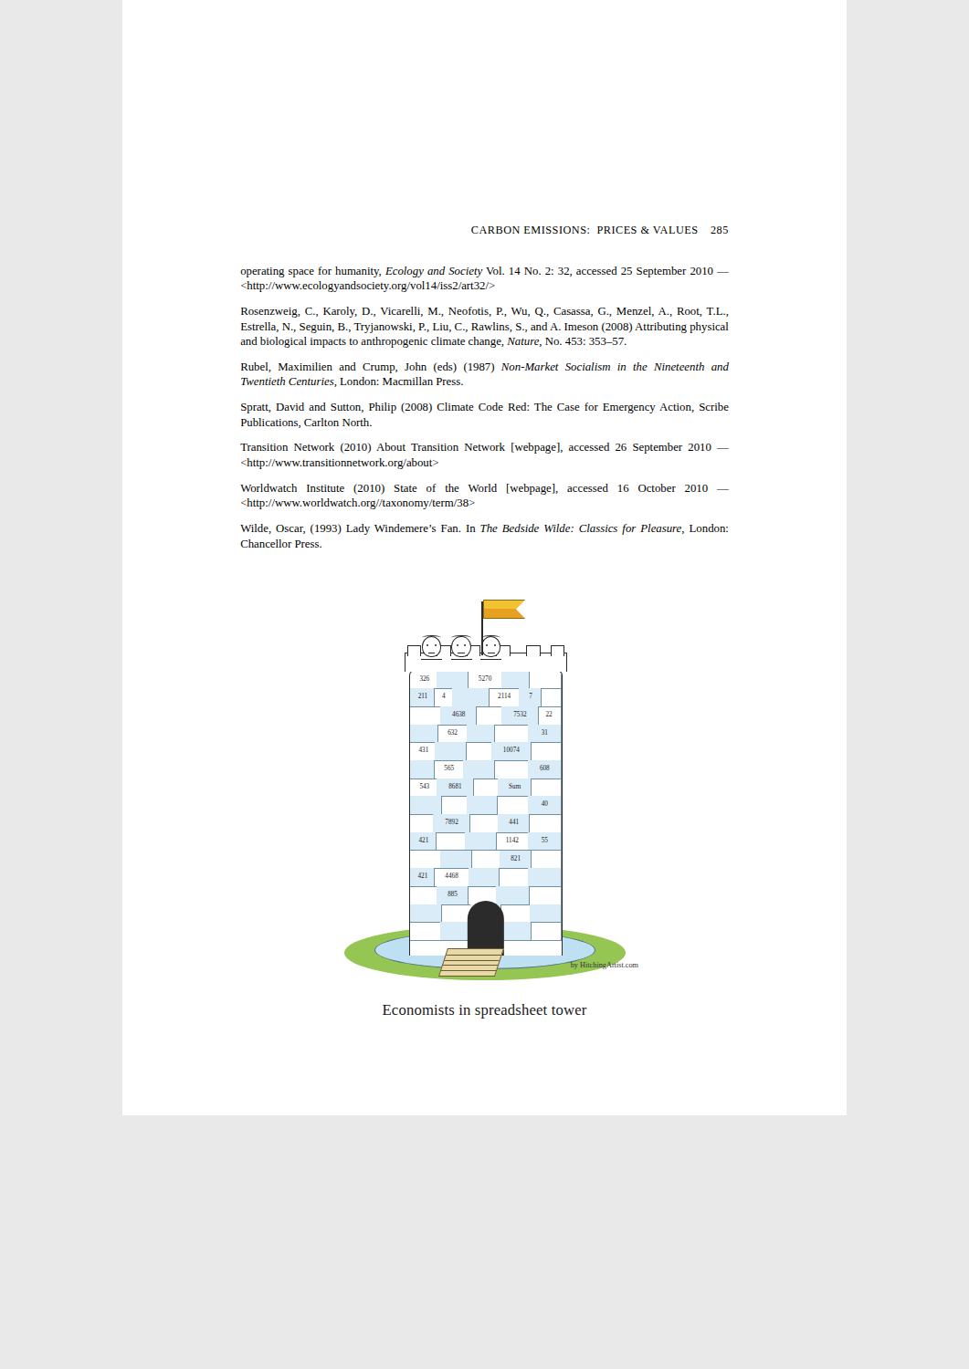CARBON EMISSIONS: PRICES & VALUES285
operating space for humanity, Ecology and Society Vol. 14 No. 2: 32, accessed 25 September 2010 — <http://www.ecologyandsociety.org/vol14/iss2/art32/>
Rosenzweig, C., Karoly, D., Vicarelli, M., Neofotis, P., Wu, Q., Casassa, G., Menzel, A., Root, T.L., Estrella, N., Seguin, B., Tryjanowski, P., Liu, C., Rawlins, S., and A. Imeson (2008) Attributing physical and biological impacts to anthropogenic climate change, Nature, No. 453: 353–57.
Rubel, Maximilien and Crump, John (eds) (1987) Non-Market Socialism in the Nineteenth and Twentieth Centuries, London: Macmillan Press.
Spratt, David and Sutton, Philip (2008) Climate Code Red: The Case for Emergency Action, Scribe Publications, Carlton North.
Transition Network (2010) About Transition Network [webpage], accessed 26 September 2010 — <http://www.transitionnetwork.org/about>
Worldwatch Institute (2010) State of the World [webpage], accessed 16 October 2010 — <http://www.worldwatch.org//taxonomy/term/38>
Wilde, Oscar, (1993) Lady Windemere’s Fan. In The Bedside Wilde: Classics for Pleasure, London: Chancellor Press.
326
5270
211
4
2114
7
4638
7532
22
632
31
431
10074
565
608
543
8681
Sum
40
7892
441
421
1142
55
821
421
4468
885
by HitchingArtist.com
Economists in spreadsheet tower